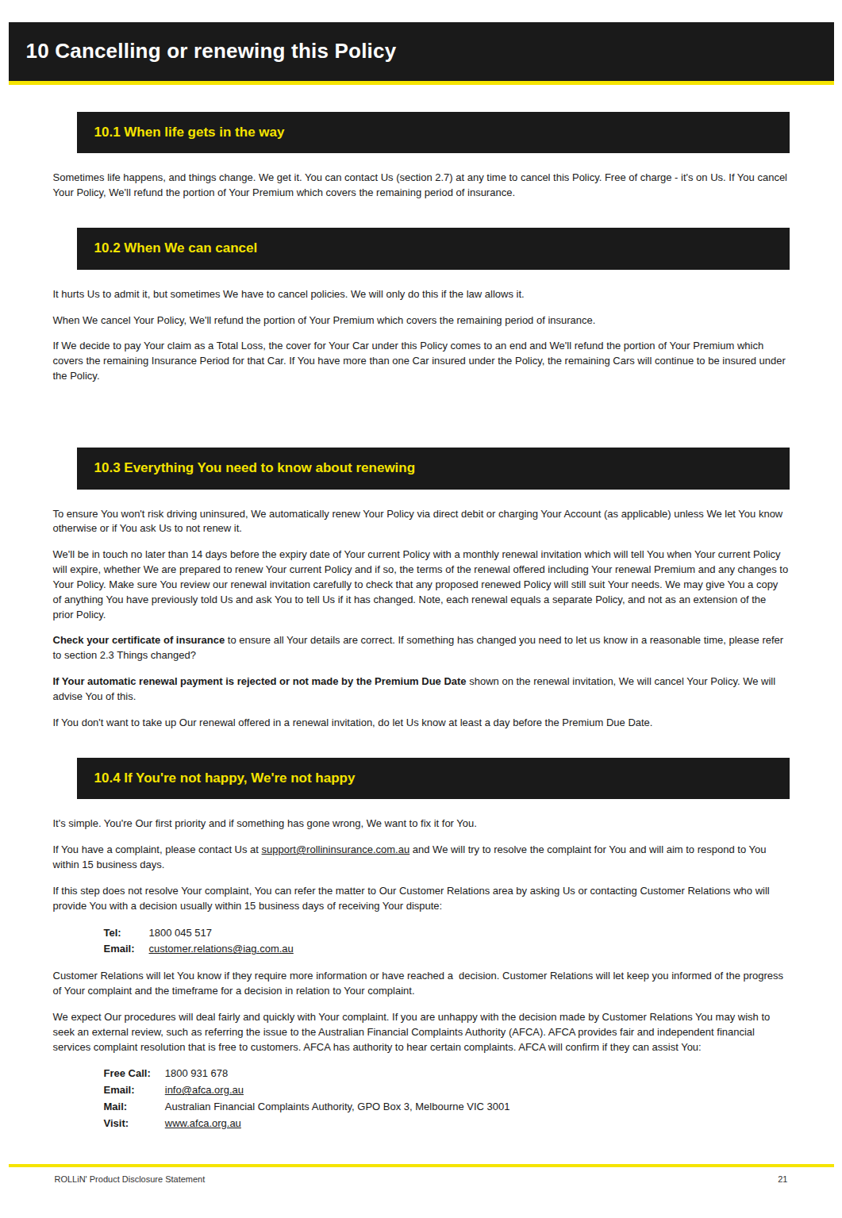10 Cancelling or renewing this Policy
10.1 When life gets in the way
Sometimes life happens, and things change. We get it. You can contact Us (section 2.7) at any time to cancel this Policy. Free of charge - it's on Us. If You cancel Your Policy, We'll refund the portion of Your Premium which covers the remaining period of insurance.
10.2 When We can cancel
It hurts Us to admit it, but sometimes We have to cancel policies. We will only do this if the law allows it.
When We cancel Your Policy, We'll refund the portion of Your Premium which covers the remaining period of insurance.
If We decide to pay Your claim as a Total Loss, the cover for Your Car under this Policy comes to an end and We'll refund the portion of Your Premium which covers the remaining Insurance Period for that Car. If You have more than one Car insured under the Policy, the remaining Cars will continue to be insured under the Policy.
10.3 Everything You need to know about renewing
To ensure You won't risk driving uninsured, We automatically renew Your Policy via direct debit or charging Your Account (as applicable) unless We let You know otherwise or if You ask Us to not renew it.
We'll be in touch no later than 14 days before the expiry date of Your current Policy with a monthly renewal invitation which will tell You when Your current Policy will expire, whether We are prepared to renew Your current Policy and if so, the terms of the renewal offered including Your renewal Premium and any changes to Your Policy. Make sure You review our renewal invitation carefully to check that any proposed renewed Policy will still suit Your needs. We may give You a copy of anything You have previously told Us and ask You to tell Us if it has changed. Note, each renewal equals a separate Policy, and not as an extension of the prior Policy.
Check your certificate of insurance to ensure all Your details are correct. If something has changed you need to let us know in a reasonable time, please refer to section 2.3 Things changed?
If Your automatic renewal payment is rejected or not made by the Premium Due Date shown on the renewal invitation, We will cancel Your Policy. We will advise You of this.
If You don't want to take up Our renewal offered in a renewal invitation, do let Us know at least a day before the Premium Due Date.
10.4 If You're not happy, We're not happy
It's simple. You're Our first priority and if something has gone wrong, We want to fix it for You.
If You have a complaint, please contact Us at support@rollininsurance.com.au and We will try to resolve the complaint for You and will aim to respond to You within 15 business days.
If this step does not resolve Your complaint, You can refer the matter to Our Customer Relations area by asking Us or contacting Customer Relations who will provide You with a decision usually within 15 business days of receiving Your dispute:
| Tel: | 1800 045 517 |
| Email: | customer.relations@iag.com.au |
Customer Relations will let You know if they require more information or have reached a decision. Customer Relations will let keep you informed of the progress of Your complaint and the timeframe for a decision in relation to Your complaint.
We expect Our procedures will deal fairly and quickly with Your complaint. If you are unhappy with the decision made by Customer Relations You may wish to seek an external review, such as referring the issue to the Australian Financial Complaints Authority (AFCA). AFCA provides fair and independent financial services complaint resolution that is free to customers. AFCA has authority to hear certain complaints. AFCA will confirm if they can assist You:
| Free Call: | 1800 931 678 |
| Email: | info@afca.org.au |
| Mail: | Australian Financial Complaints Authority, GPO Box 3, Melbourne VIC 3001 |
| Visit: | www.afca.org.au |
ROLLiN' Product Disclosure Statement
21